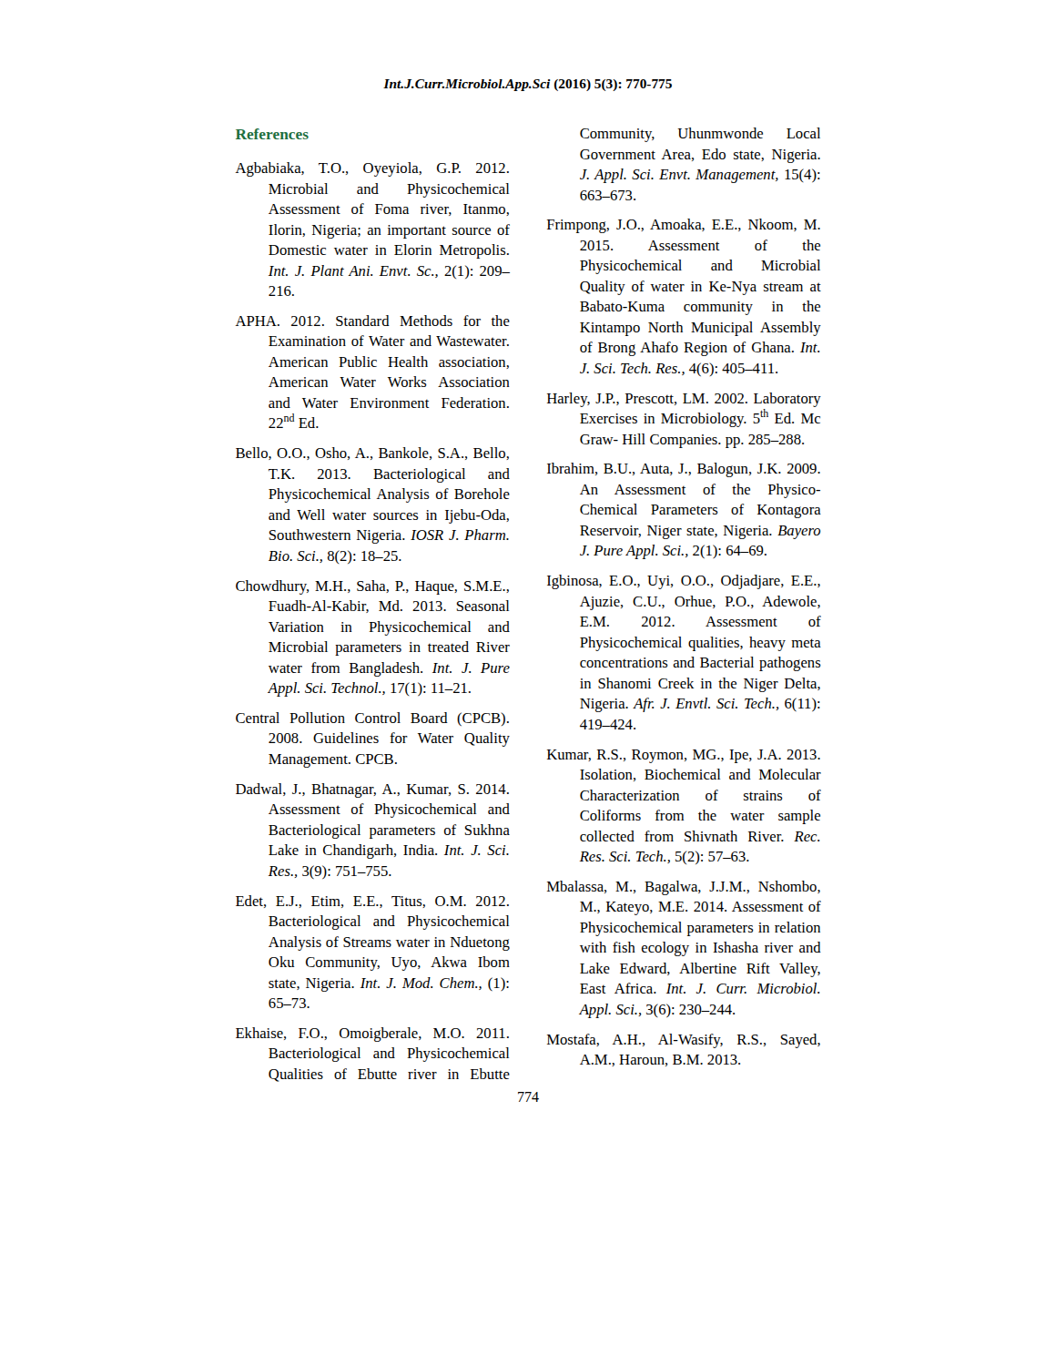Int.J.Curr.Microbiol.App.Sci (2016) 5(3): 770-775
References
Agbabiaka, T.O., Oyeyiola, G.P. 2012. Microbial and Physicochemical Assessment of Foma river, Itanmo, Ilorin, Nigeria; an important source of Domestic water in Elorin Metropolis. Int. J. Plant Ani. Envt. Sc., 2(1): 209–216.
APHA. 2012. Standard Methods for the Examination of Water and Wastewater. American Public Health association, American Water Works Association and Water Environment Federation. 22nd Ed.
Bello, O.O., Osho, A., Bankole, S.A., Bello, T.K. 2013. Bacteriological and Physicochemical Analysis of Borehole and Well water sources in Ijebu-Oda, Southwestern Nigeria. IOSR J. Pharm. Bio. Sci., 8(2): 18–25.
Chowdhury, M.H., Saha, P., Haque, S.M.E., Fuadh-Al-Kabir, Md. 2013. Seasonal Variation in Physicochemical and Microbial parameters in treated River water from Bangladesh. Int. J. Pure Appl. Sci. Technol., 17(1): 11–21.
Central Pollution Control Board (CPCB). 2008. Guidelines for Water Quality Management. CPCB.
Dadwal, J., Bhatnagar, A., Kumar, S. 2014. Assessment of Physicochemical and Bacteriological parameters of Sukhna Lake in Chandigarh, India. Int. J. Sci. Res., 3(9): 751–755.
Edet, E.J., Etim, E.E., Titus, O.M. 2012. Bacteriological and Physicochemical Analysis of Streams water in Nduetong Oku Community, Uyo, Akwa Ibom state, Nigeria. Int. J. Mod. Chem., (1): 65–73.
Ekhaise, F.O., Omoigberale, M.O. 2011. Bacteriological and Physicochemical Qualities of Ebutte river in Ebutte Community, Uhunmwonde Local Government Area, Edo state, Nigeria. J. Appl. Sci. Envt. Management, 15(4): 663–673.
Frimpong, J.O., Amoaka, E.E., Nkoom, M. 2015. Assessment of the Physicochemical and Microbial Quality of water in Ke-Nya stream at Babato-Kuma community in the Kintampo North Municipal Assembly of Brong Ahafo Region of Ghana. Int. J. Sci. Tech. Res., 4(6): 405–411.
Harley, J.P., Prescott, LM. 2002. Laboratory Exercises in Microbiology. 5th Ed. Mc Graw- Hill Companies. pp. 285–288.
Ibrahim, B.U., Auta, J., Balogun, J.K. 2009. An Assessment of the Physico-Chemical Parameters of Kontagora Reservoir, Niger state, Nigeria. Bayero J. Pure Appl. Sci., 2(1): 64–69.
Igbinosa, E.O., Uyi, O.O., Odjadjare, E.E., Ajuzie, C.U., Orhue, P.O., Adewole, E.M. 2012. Assessment of Physicochemical qualities, heavy meta concentrations and Bacterial pathogens in Shanomi Creek in the Niger Delta, Nigeria. Afr. J. Envtl. Sci. Tech., 6(11): 419–424.
Kumar, R.S., Roymon, MG., Ipe, J.A. 2013. Isolation, Biochemical and Molecular Characterization of strains of Coliforms from the water sample collected from Shivnath River. Rec. Res. Sci. Tech., 5(2): 57–63.
Mbalassa, M., Bagalwa, J.J.M., Nshombo, M., Kateyo, M.E. 2014. Assessment of Physicochemical parameters in relation with fish ecology in Ishasha river and Lake Edward, Albertine Rift Valley, East Africa. Int. J. Curr. Microbiol. Appl. Sci., 3(6): 230–244.
Mostafa, A.H., Al-Wasify, R.S., Sayed, A.M., Haroun, B.M. 2013.
774